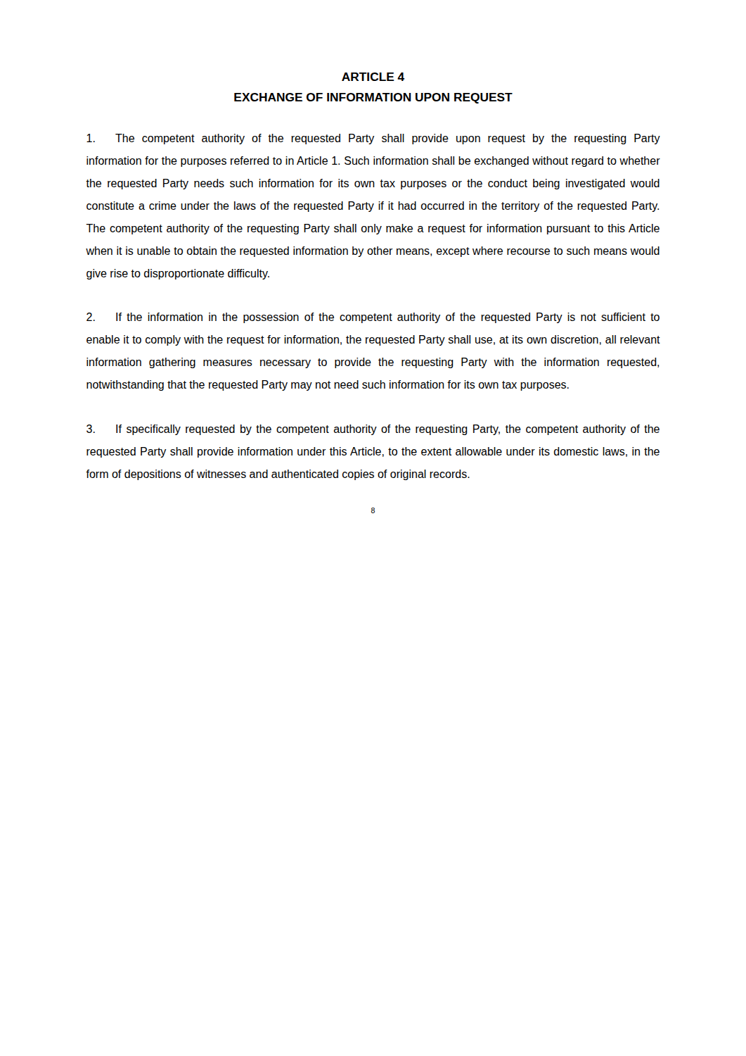ARTICLE 4
EXCHANGE OF INFORMATION UPON REQUEST
The competent authority of the requested Party shall provide upon request by the requesting Party information for the purposes referred to in Article 1. Such information shall be exchanged without regard to whether the requested Party needs such information for its own tax purposes or the conduct being investigated would constitute a crime under the laws of the requested Party if it had occurred in the territory of the requested Party. The competent authority of the requesting Party shall only make a request for information pursuant to this Article when it is unable to obtain the requested information by other means, except where recourse to such means would give rise to disproportionate difficulty.
If the information in the possession of the competent authority of the requested Party is not sufficient to enable it to comply with the request for information, the requested Party shall use, at its own discretion, all relevant information gathering measures necessary to provide the requesting Party with the information requested, notwithstanding that the requested Party may not need such information for its own tax purposes.
If specifically requested by the competent authority of the requesting Party, the competent authority of the requested Party shall provide information under this Article, to the extent allowable under its domestic laws, in the form of depositions of witnesses and authenticated copies of original records.
8